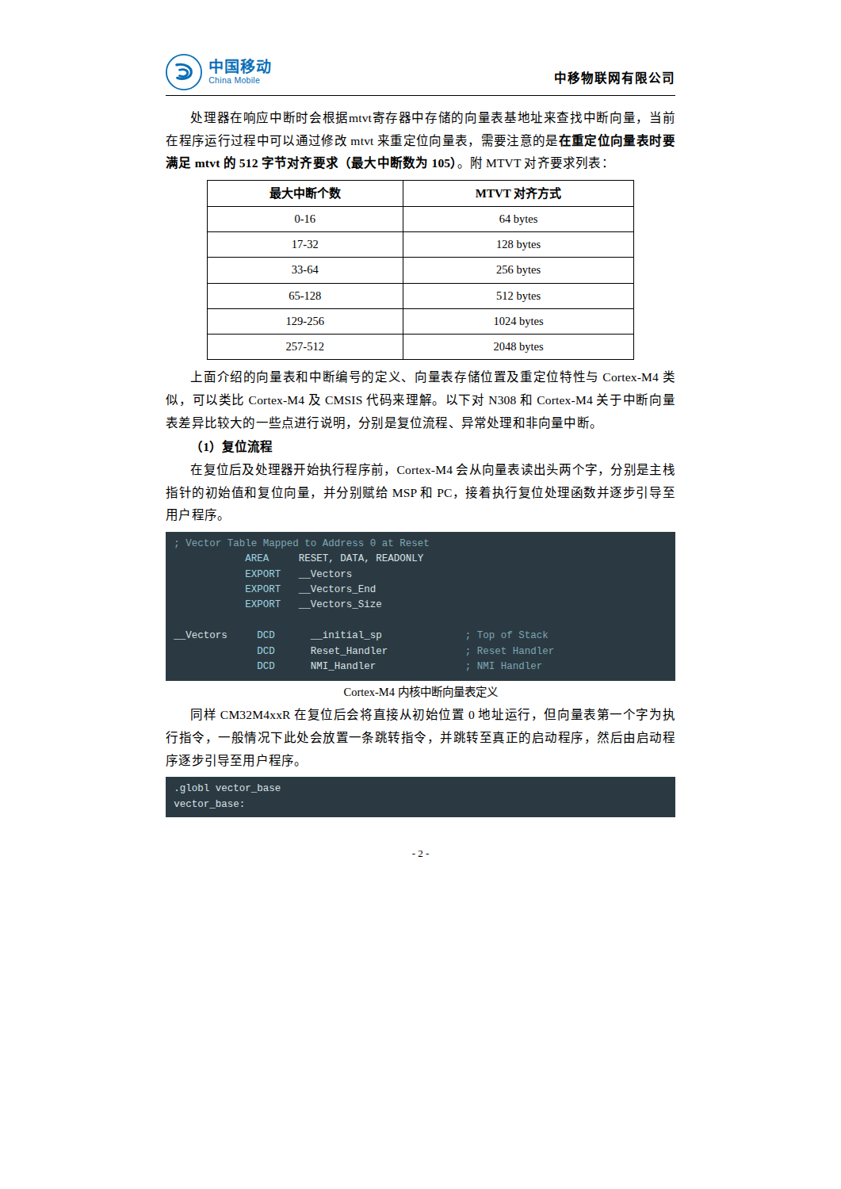中国移动
China Mobile
中移物联网有限公司
处理器在响应中断时会根据mtvt寄存器中存储的向量表基地址来查找中断向量，当前在程序运行过程中可以通过修改 mtvt 来重定位向量表，需要注意的是在重定位向量表时要满足 mtvt 的 512 字节对齐要求（最大中断数为 105）。附 MTVT 对齐要求列表：
| 最大中断个数 | MTVT 对齐方式 |
| --- | --- |
| 0-16 | 64 bytes |
| 17-32 | 128 bytes |
| 33-64 | 256 bytes |
| 65-128 | 512 bytes |
| 129-256 | 1024 bytes |
| 257-512 | 2048 bytes |
上面介绍的向量表和中断编号的定义、向量表存储位置及重定位特性与 Cortex-M4 类似，可以类比 Cortex-M4 及 CMSIS 代码来理解。以下对 N308 和 Cortex-M4 关于中断向量表差异比较大的一些点进行说明，分别是复位流程、异常处理和非向量中断。
（1）复位流程
在复位后及处理器开始执行程序前，Cortex-M4 会从向量表读出头两个字，分别是主栈指针的初始值和复位向量，并分别赋给 MSP 和 PC，接着执行复位处理函数并逐步引导至用户程序。
; Vector Table Mapped to Address 0 at Reset AREA RESET, DATA, READONLY EXPORT __Vectors EXPORT __Vectors_End EXPORT __Vectors_Size __Vectors DCD __initial_sp ; Top of Stack DCD Reset_Handler ; Reset Handler DCD NMI_Handler ; NMI Handler
Cortex-M4 内核中断向量表定义
同样 CM32M4xxR 在复位后会将直接从初始位置 0 地址运行，但向量表第一个字为执行指令，一般情况下此处会放置一条跳转指令，并跳转至真正的启动程序，然后由启动程序逐步引导至用户程序。
.globl vector_base vector_base:
- 2 -